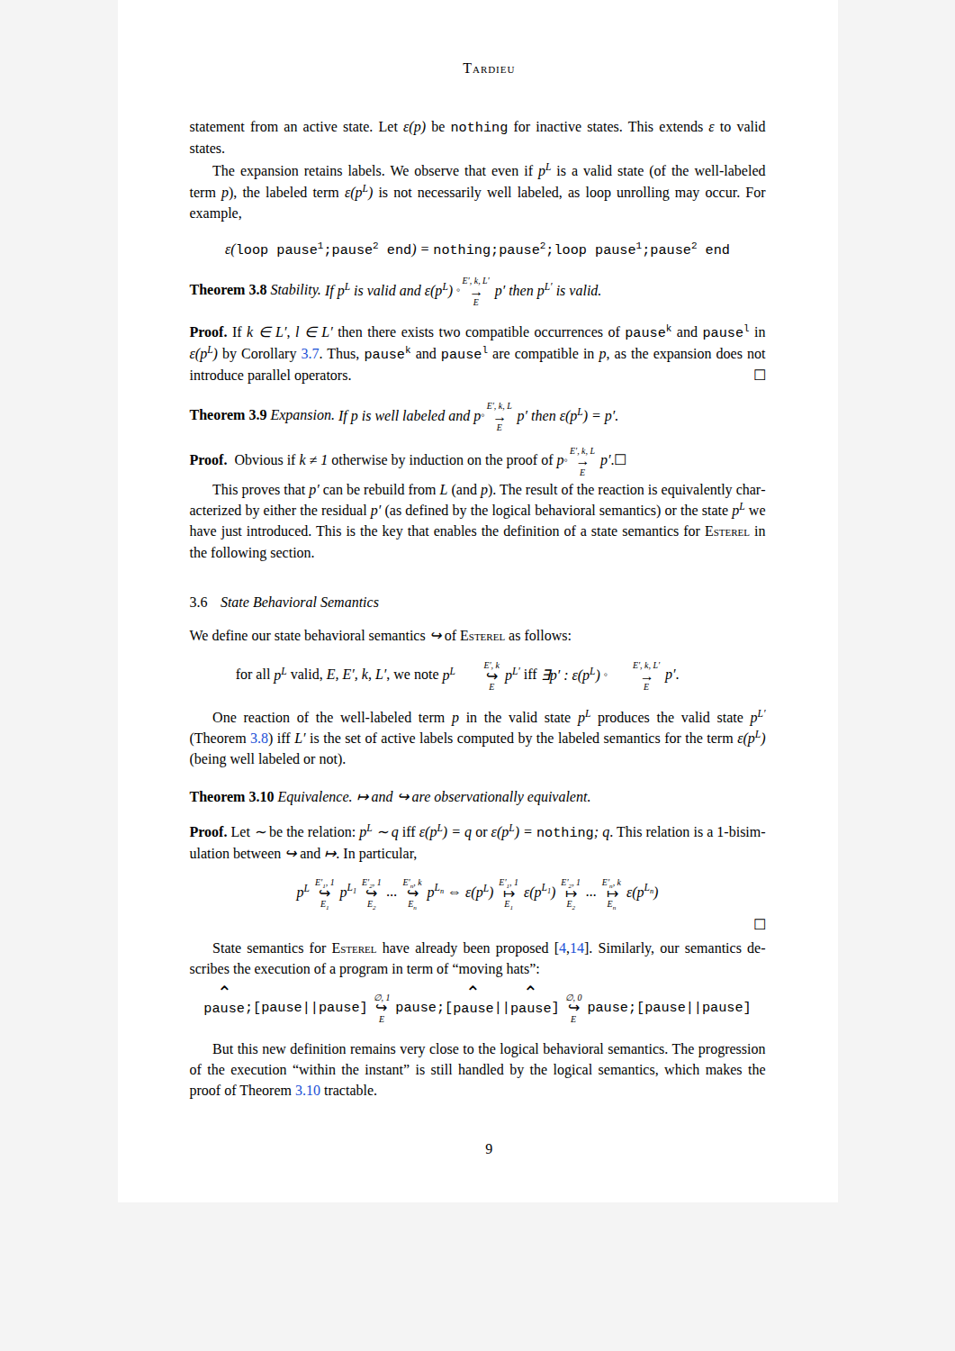Tardieu
statement from an active state. Let ε(p) be nothing for inactive states. This extends ε to valid states.
The expansion retains labels. We observe that even if pL is a valid state (of the well-labeled term p), the labeled term ε(pL) is not necessarily well labeled, as loop unrolling may occur. For example,
ε(loop pause1;pause2 end) = nothing;pause2;loop pause1;pause2 end
Theorem 3.8 Stability. If pL is valid and ε(pL) ◦E′, k, L′ E p′ then pL′ is valid.
Proof. If k ∈ L′, l ∈ L′ then there exists two compatible occurrences of pausek and pausel in ε(pL) by Corollary 3.7. Thus, pausek and pausel are compatible in p, as the expansion does not introduce parallel operators. ☐
Theorem 3.9 Expansion. If p is well labeled and p◦E′, k, L E p′ then ε(pL) = p′.
Proof. Obvious if k ≠ 1 otherwise by induction on the proof of p◦E′, k, L E p′.☐
This proves that p′ can be rebuild from L (and p). The result of the reaction is equivalently characterized by either the residual p′ (as defined by the logical behavioral semantics) or the state pL we have just introduced. This is the key that enables the definition of a state semantics for Esterel in the following section.
3.6 State Behavioral Semantics
We define our state behavioral semantics ↪ of Esterel as follows:
for all pL valid, E, E′, k, L′, we note pL E′, k E pL′ iff ∃p′ : ε(pL) ◦E′, k, L′ E p′.
One reaction of the well-labeled term p in the valid state pL produces the valid state pL′ (Theorem 3.8) iff L′ is the set of active labels computed by the labeled semantics for the term ε(pL) (being well labeled or not).
Theorem 3.10 Equivalence. ↦ and ↪ are observationally equivalent.
Proof. Let ∼ be the relation: pL ∼ q iff ε(pL) = q or ε(pL) = nothing; q. This relation is a 1-bisimulation between ↪ and ↦. In particular,
pL E′1, 1 E1 pL1 E′2, 1 E2 ... E′n, k En pLn ⇔ ε(pL) E′1, 1 E1 ε(pL1) E′2, 1 E2 ... E′n, k En ε(pLn)
☐
State semantics for Esterel have already been proposed [4,14]. Similarly, our semantics describes the execution of a program in term of “moving hats”:
pause;[pause||pause] ∅, 1 E pause;[pause||pause] ∅, 0 E pause;[pause||pause]
But this new definition remains very close to the logical behavioral semantics. The progression of the execution “within the instant” is still handled by the logical semantics, which makes the proof of Theorem 3.10 tractable.
9